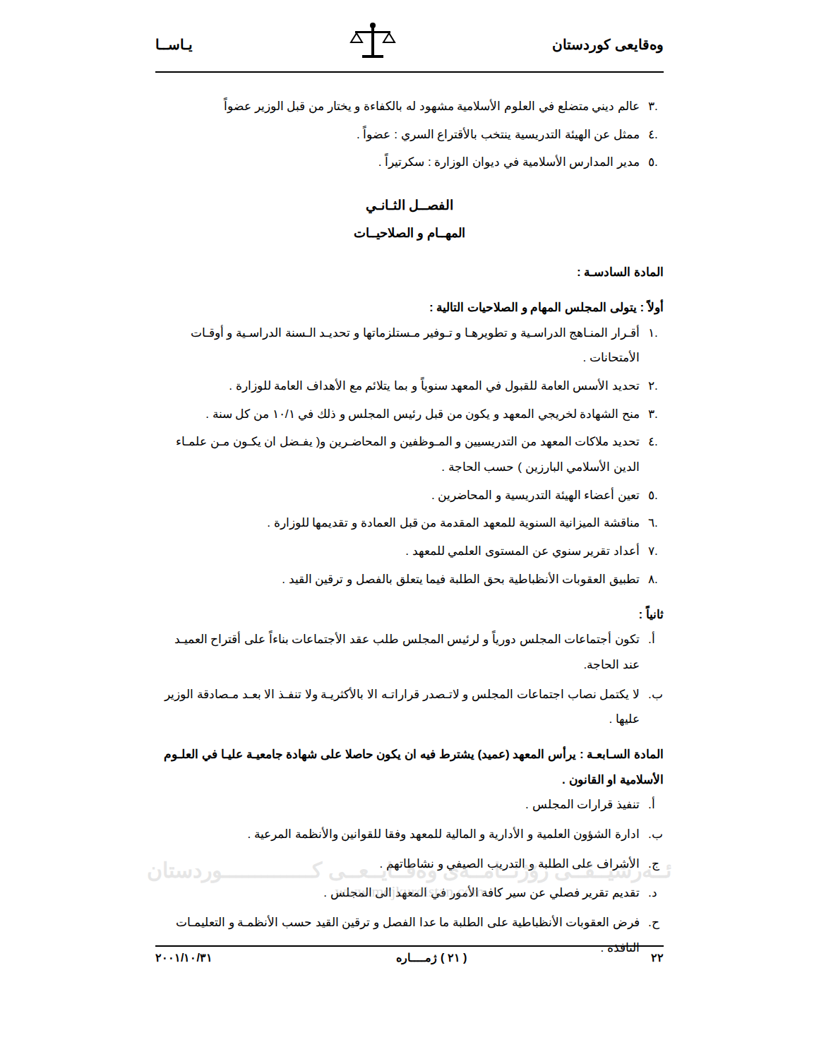وەقايعى كوردستان
يـاســا
.٣ عالم ديني متضلع في العلوم الأسلامية مشهود له بالكفاءة و يختار من قبل الوزير عضواً
.٤ ممثل عن الهيئة التدريسية ينتخب بالأقتراع السري : عضواً .
.٥ مدير المدارس الأسلامية في ديوان الوزارة : سكرتيراً .
الفصــل الثـانـي
المهــام و الصلاحيــات
المادة السادسـة :
أولاً : يتولى المجلس المهام و الصلاحيات التالية :
.١ أقـرار المنـاهج الدراسـية و تطويرهـا و تـوفير مـستلزماتها و تحديـد الـسنة الدراسـية و أوقـات الأمتحانات .
.٢ تحديد الأسس العامة للقبول في المعهد سنوياً و بما يتلائم مع الأهداف العامة للوزارة .
.٣ منح الشهادة لخريجي المعهد و يكون من قبل رئيس المجلس و ذلك في ١٠/١ من كل سنة .
.٤ تحديد ملاكات المعهد من التدريسيين و المـوظفين و المحاضـرين و( يفـضل ان يكـون مـن علمـاء الدين الأسلامي البارزين ) حسب الحاجة .
.٥ تعين أعضاء الهيئة التدريسية و المحاضرين .
.٦ مناقشة الميزانية السنوية للمعهد المقدمة من قبل العمادة و تقديمها للوزارة .
.٧ أعداد تقرير سنوي عن المستوى العلمي للمعهد .
.٨ تطبيق العقوبات الأنظباطية بحق الطلبة فيما يتعلق بالفصل و ترقين القيد .
ثانياً :
أ. تكون أجتماعات المجلس دورياً و لرئيس المجلس طلب عقد الأجتماعات بناءاً على أقتراح العميـد عند الحاجة.
ب. لا يكتمل نصاب اجتماعات المجلس و لاتـصدر قراراتـه الا بالأكثريـة ولا تنفـذ الا بعـد مـصادقة الوزير عليها .
المادة السـابعـة : يرأس المعهد (عميد) يشترط فيه ان يكون حاصلا على شهادة جامعيـة عليـا في العلـوم الأسلامية او القانون .
أ. تنفيذ قرارات المجلس .
ب. ادارة الشؤون العلمية و الأدارية و المالية للمعهد وفقا للقوانين والأنظمة المرعية .
ج. الأشراف على الطلبة و التدريب الصيفي و نشاطاتهم .
د. تقديم تقرير فصلي عن سير كافة الأمور في المعهد الى المجلس .
ح. فرض العقوبات الأنظباطية على الطلبة ما عدا الفصل و ترقين القيد حسب الأنظمـة و التعليمـات النافذة .
ئــەرشیــڤــی رۆژنــامــەی وەقــایــعــی كــــــــــــــوردستان
www.mojkurdistan.com
٢٢
( ٢١ ) ژمــــاره
٢٠٠١/١٠/٣١